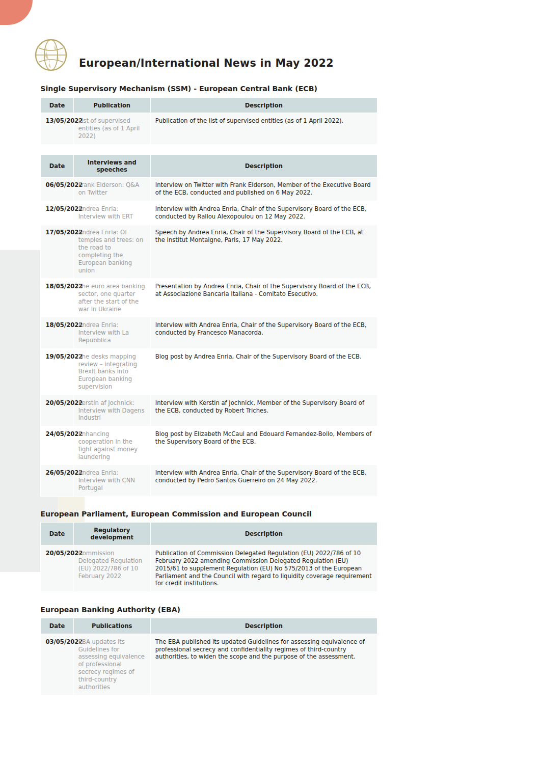European/International News in May 2022
Single Supervisory Mechanism (SSM) - European Central Bank (ECB)
| Date | Publication | Description |
| --- | --- | --- |
| 13/05/2022 | List of supervised entities (as of 1 April 2022) | Publication of the list of supervised entities (as of 1 April 2022). |
| Date | Interviews and speeches | Description |
| --- | --- | --- |
| 06/05/2022 | Frank Elderson: Q&A on Twitter | Interview on Twitter with Frank Elderson, Member of the Executive Board of the ECB, conducted and published on 6 May 2022. |
| 12/05/2022 | Andrea Enria: Interview with ERT | Interview with Andrea Enria, Chair of the Supervisory Board of the ECB, conducted by Rallou Alexopoulou on 12 May 2022. |
| 17/05/2022 | Andrea Enria: Of temples and trees: on the road to completing the European banking union | Speech by Andrea Enria, Chair of the Supervisory Board of the ECB, at the Institut Montaigne, Paris, 17 May 2022. |
| 18/05/2022 | The euro area banking sector, one quarter after the start of the war in Ukraine | Presentation by Andrea Enria, Chair of the Supervisory Board of the ECB, at Associazione Bancaria Italiana - Comitato Esecutivo. |
| 18/05/2022 | Andrea Enria: Interview with La Repubblica | Interview with Andrea Enria, Chair of the Supervisory Board of the ECB, conducted by Francesco Manacorda. |
| 19/05/2022 | The desks mapping review – integrating Brexit banks into European banking supervision | Blog post by Andrea Enria, Chair of the Supervisory Board of the ECB. |
| 20/05/2022 | Kerstin af Jochnick: Interview with Dagens Industri | Interview with Kerstin af Jochnick, Member of the Supervisory Board of the ECB, conducted by Robert Triches. |
| 24/05/2022 | Enhancing cooperation in the fight against money laundering | Blog post by Elizabeth McCaul and Edouard Fernandez-Bollo, Members of the Supervisory Board of the ECB. |
| 26/05/2022 | Andrea Enria: Interview with CNN Portugal | Interview with Andrea Enria, Chair of the Supervisory Board of the ECB, conducted by Pedro Santos Guerreiro on 24 May 2022. |
European Parliament, European Commission and European Council
| Date | Regulatory development | Description |
| --- | --- | --- |
| 20/05/2022 | Commission Delegated Regulation (EU) 2022/786 of 10 February 2022 | Publication of Commission Delegated Regulation (EU) 2022/786 of 10 February 2022 amending Commission Delegated Regulation (EU) 2015/61 to supplement Regulation (EU) No 575/2013 of the European Parliament and the Council with regard to liquidity coverage requirement for credit institutions. |
European Banking Authority (EBA)
| Date | Publications | Description |
| --- | --- | --- |
| 03/05/2022 | EBA updates its Guidelines for assessing equivalence of professional secrecy regimes of third-country authorities | The EBA published its updated Guidelines for assessing equivalence of professional secrecy and confidentiality regimes of third-country authorities, to widen the scope and the purpose of the assessment. |
Commission de Surveillance du
Secteur Financier
NEWSLETTER NO 257 JUNE 2022
page 15